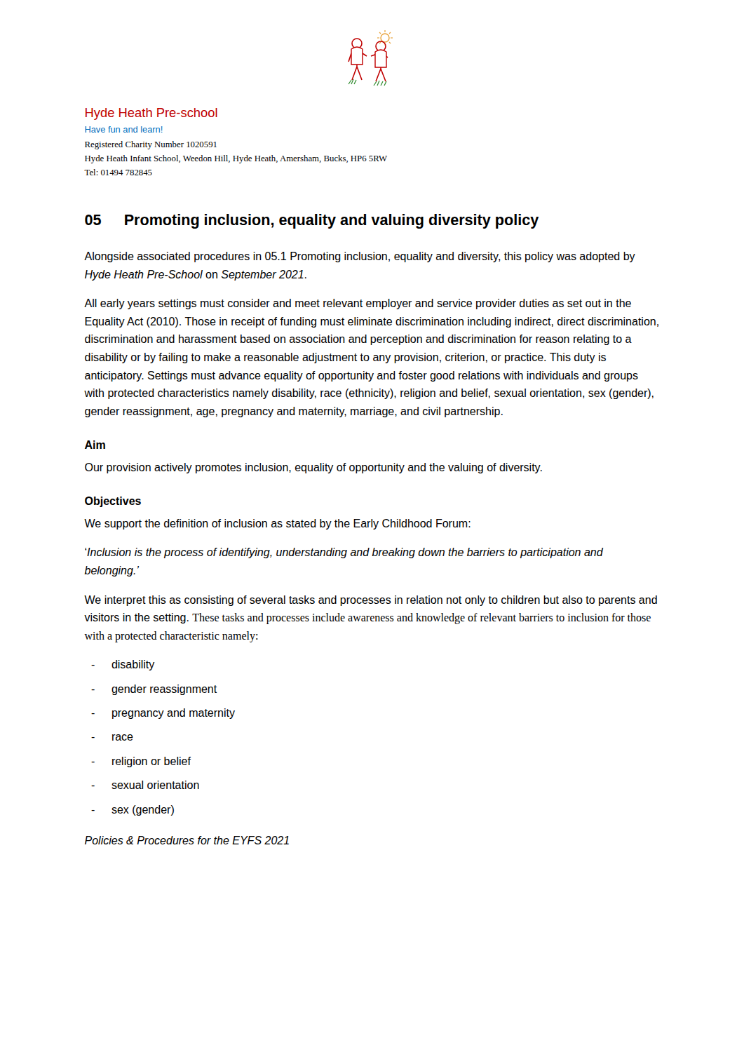Hyde Heath Pre-school
Have fun and learn!
Registered Charity Number 1020591
Hyde Heath Infant School, Weedon Hill, Hyde Heath, Amersham, Bucks, HP6 5RW
Tel: 01494 782845
05 Promoting inclusion, equality and valuing diversity policy
Alongside associated procedures in 05.1 Promoting inclusion, equality and diversity, this policy was adopted by Hyde Heath Pre-School on September 2021.
All early years settings must consider and meet relevant employer and service provider duties as set out in the Equality Act (2010). Those in receipt of funding must eliminate discrimination including indirect, direct discrimination, discrimination and harassment based on association and perception and discrimination for reason relating to a disability or by failing to make a reasonable adjustment to any provision, criterion, or practice. This duty is anticipatory. Settings must advance equality of opportunity and foster good relations with individuals and groups with protected characteristics namely disability, race (ethnicity), religion and belief, sexual orientation, sex (gender), gender reassignment, age, pregnancy and maternity, marriage, and civil partnership.
Aim
Our provision actively promotes inclusion, equality of opportunity and the valuing of diversity.
Objectives
We support the definition of inclusion as stated by the Early Childhood Forum:
‘Inclusion is the process of identifying, understanding and breaking down the barriers to participation and belonging.’
We interpret this as consisting of several tasks and processes in relation not only to children but also to parents and visitors in the setting. These tasks and processes include awareness and knowledge of relevant barriers to inclusion for those with a protected characteristic namely:
disability
gender reassignment
pregnancy and maternity
race
religion or belief
sexual orientation
sex (gender)
Policies & Procedures for the EYFS 2021